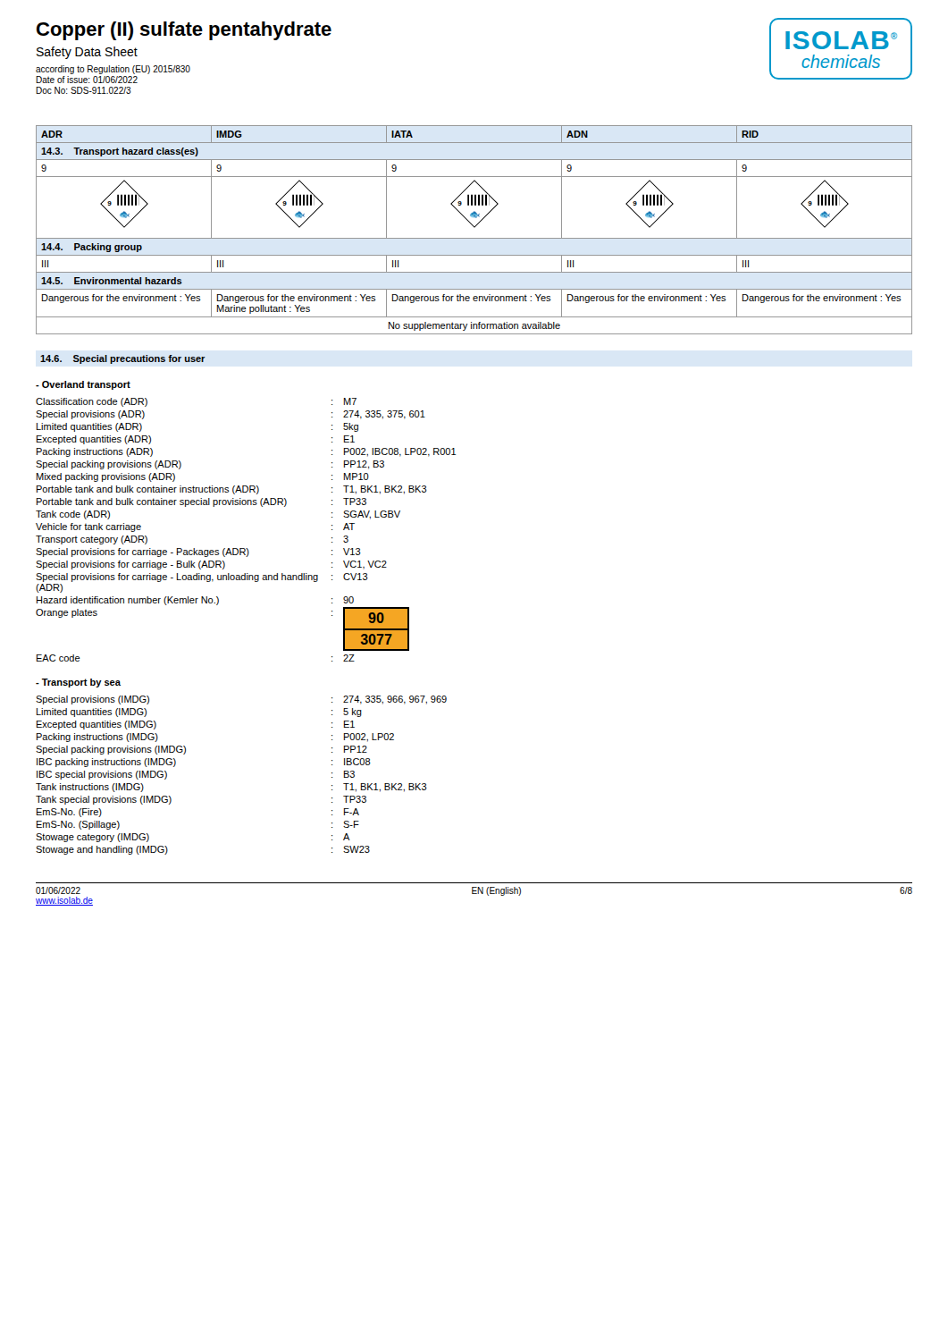Copper (II) sulfate pentahydrate
Safety Data Sheet
according to Regulation (EU) 2015/830
Date of issue: 01/06/2022
Doc No: SDS-911.022/3
ISOLAB®
chemicals
| ADR | IMDG | IATA | ADN | RID |
| --- | --- | --- | --- | --- |
| 14.3. Transport hazard class(es) |
| 9 | 9 | 9 | 9 | 9 |
| 9 🐟 | 9 🐟 | 9 🐟 | 9 🐟 | 9 🐟 |
| 14.4. Packing group |
| III | III | III | III | III |
| 14.5. Environmental hazards |
| Dangerous for the environment : Yes | Dangerous for the environment : Yes Marine pollutant : Yes | Dangerous for the environment : Yes | Dangerous for the environment : Yes | Dangerous for the environment : Yes |
| No supplementary information available |
14.6. Special precautions for user
- Overland transport
| Classification code (ADR) | : | M7 |
| Special provisions (ADR) | : | 274, 335, 375, 601 |
| Limited quantities (ADR) | : | 5kg |
| Excepted quantities (ADR) | : | E1 |
| Packing instructions (ADR) | : | P002, IBC08, LP02, R001 |
| Special packing provisions (ADR) | : | PP12, B3 |
| Mixed packing provisions (ADR) | : | MP10 |
| Portable tank and bulk container instructions (ADR) | : | T1, BK1, BK2, BK3 |
| Portable tank and bulk container special provisions (ADR) | : | TP33 |
| Tank code (ADR) | : | SGAV, LGBV |
| Vehicle for tank carriage | : | AT |
| Transport category (ADR) | : | 3 |
| Special provisions for carriage - Packages (ADR) | : | V13 |
| Special provisions for carriage - Bulk (ADR) | : | VC1, VC2 |
| Special provisions for carriage - Loading, unloading and handling (ADR) | : | CV13 |
| Hazard identification number (Kemler No.) | : | 90 |
| Orange plates | : | 90 3077 |
| EAC code | : | 2Z |
- Transport by sea
| Special provisions (IMDG) | : | 274, 335, 966, 967, 969 |
| Limited quantities (IMDG) | : | 5 kg |
| Excepted quantities (IMDG) | : | E1 |
| Packing instructions (IMDG) | : | P002, LP02 |
| Special packing provisions (IMDG) | : | PP12 |
| IBC packing instructions (IMDG) | : | IBC08 |
| IBC special provisions (IMDG) | : | B3 |
| Tank instructions (IMDG) | : | T1, BK1, BK2, BK3 |
| Tank special provisions (IMDG) | : | TP33 |
| EmS-No. (Fire) | : | F-A |
| EmS-No. (Spillage) | : | S-F |
| Stowage category (IMDG) | : | A |
| Stowage and handling (IMDG) | : | SW23 |
01/06/2022
www.isolab.de
EN (English)
6/8